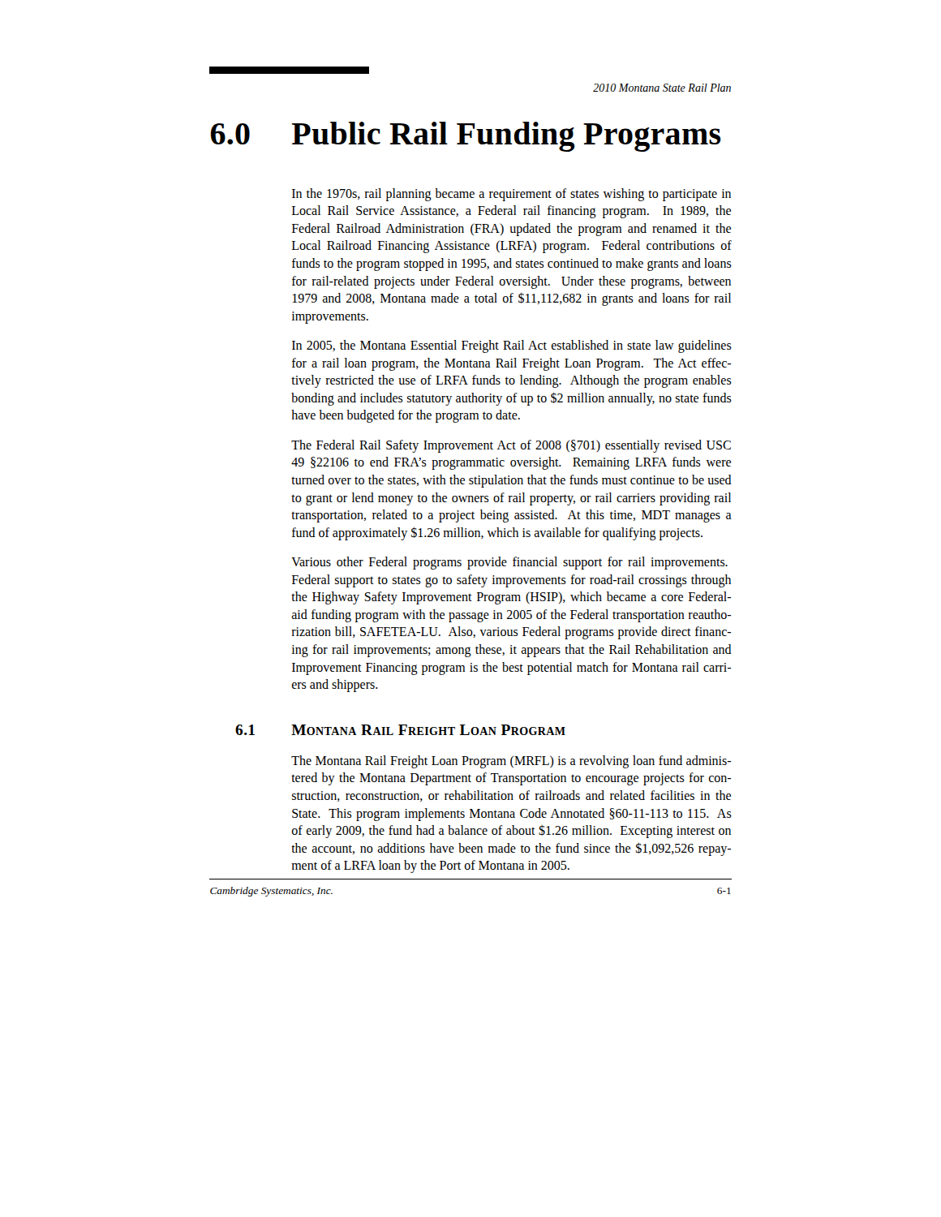2010 Montana State Rail Plan
6.0 Public Rail Funding Programs
In the 1970s, rail planning became a requirement of states wishing to participate in Local Rail Service Assistance, a Federal rail financing program. In 1989, the Federal Railroad Administration (FRA) updated the program and renamed it the Local Railroad Financing Assistance (LRFA) program. Federal contributions of funds to the program stopped in 1995, and states continued to make grants and loans for rail-related projects under Federal oversight. Under these programs, between 1979 and 2008, Montana made a total of $11,112,682 in grants and loans for rail improvements.
In 2005, the Montana Essential Freight Rail Act established in state law guidelines for a rail loan program, the Montana Rail Freight Loan Program. The Act effectively restricted the use of LRFA funds to lending. Although the program enables bonding and includes statutory authority of up to $2 million annually, no state funds have been budgeted for the program to date.
The Federal Rail Safety Improvement Act of 2008 (§701) essentially revised USC 49 §22106 to end FRA’s programmatic oversight. Remaining LRFA funds were turned over to the states, with the stipulation that the funds must continue to be used to grant or lend money to the owners of rail property, or rail carriers providing rail transportation, related to a project being assisted. At this time, MDT manages a fund of approximately $1.26 million, which is available for qualifying projects.
Various other Federal programs provide financial support for rail improvements. Federal support to states go to safety improvements for road-rail crossings through the Highway Safety Improvement Program (HSIP), which became a core Federal-aid funding program with the passage in 2005 of the Federal transportation reauthorization bill, SAFETEA-LU. Also, various Federal programs provide direct financing for rail improvements; among these, it appears that the Rail Rehabilitation and Improvement Financing program is the best potential match for Montana rail carriers and shippers.
6.1 Montana Rail Freight Loan Program
The Montana Rail Freight Loan Program (MRFL) is a revolving loan fund administered by the Montana Department of Transportation to encourage projects for construction, reconstruction, or rehabilitation of railroads and related facilities in the State. This program implements Montana Code Annotated §60-11-113 to 115. As of early 2009, the fund had a balance of about $1.26 million. Excepting interest on the account, no additions have been made to the fund since the $1,092,526 repayment of a LRFA loan by the Port of Montana in 2005.
Cambridge Systematics, Inc. 6-1